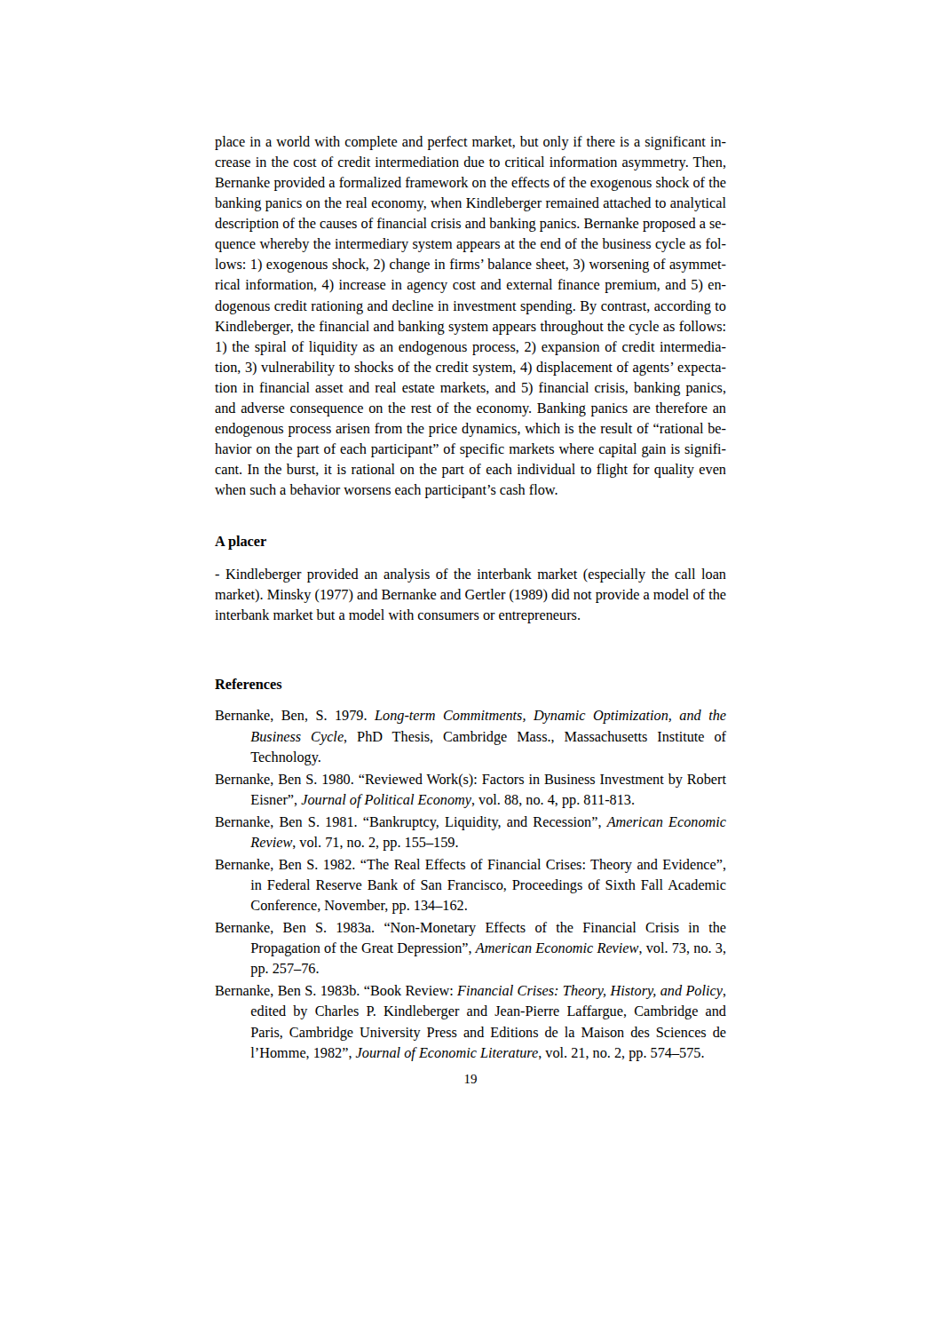place in a world with complete and perfect market, but only if there is a significant increase in the cost of credit intermediation due to critical information asymmetry. Then, Bernanke provided a formalized framework on the effects of the exogenous shock of the banking panics on the real economy, when Kindleberger remained attached to analytical description of the causes of financial crisis and banking panics. Bernanke proposed a sequence whereby the intermediary system appears at the end of the business cycle as follows: 1) exogenous shock, 2) change in firms’ balance sheet, 3) worsening of asymmetrical information, 4) increase in agency cost and external finance premium, and 5) endogenous credit rationing and decline in investment spending. By contrast, according to Kindleberger, the financial and banking system appears throughout the cycle as follows: 1) the spiral of liquidity as an endogenous process, 2) expansion of credit intermediation, 3) vulnerability to shocks of the credit system, 4) displacement of agents’ expectation in financial asset and real estate markets, and 5) financial crisis, banking panics, and adverse consequence on the rest of the economy. Banking panics are therefore an endogenous process arisen from the price dynamics, which is the result of “rational behavior on the part of each participant” of specific markets where capital gain is significant. In the burst, it is rational on the part of each individual to flight for quality even when such a behavior worsens each participant’s cash flow.
A placer
- Kindleberger provided an analysis of the interbank market (especially the call loan market). Minsky (1977) and Bernanke and Gertler (1989) did not provide a model of the interbank market but a model with consumers or entrepreneurs.
References
Bernanke, Ben, S. 1979. Long-term Commitments, Dynamic Optimization, and the Business Cycle, PhD Thesis, Cambridge Mass., Massachusetts Institute of Technology.
Bernanke, Ben S. 1980. “Reviewed Work(s): Factors in Business Investment by Robert Eisner”, Journal of Political Economy, vol. 88, no. 4, pp. 811-813.
Bernanke, Ben S. 1981. “Bankruptcy, Liquidity, and Recession”, American Economic Review, vol. 71, no. 2, pp. 155–159.
Bernanke, Ben S. 1982. “The Real Effects of Financial Crises: Theory and Evidence”, in Federal Reserve Bank of San Francisco, Proceedings of Sixth Fall Academic Conference, November, pp. 134–162.
Bernanke, Ben S. 1983a. “Non-Monetary Effects of the Financial Crisis in the Propagation of the Great Depression”, American Economic Review, vol. 73, no. 3, pp. 257–76.
Bernanke, Ben S. 1983b. “Book Review: Financial Crises: Theory, History, and Policy, edited by Charles P. Kindleberger and Jean-Pierre Laffargue, Cambridge and Paris, Cambridge University Press and Editions de la Maison des Sciences de l’Homme, 1982”, Journal of Economic Literature, vol. 21, no. 2, pp. 574–575.
19